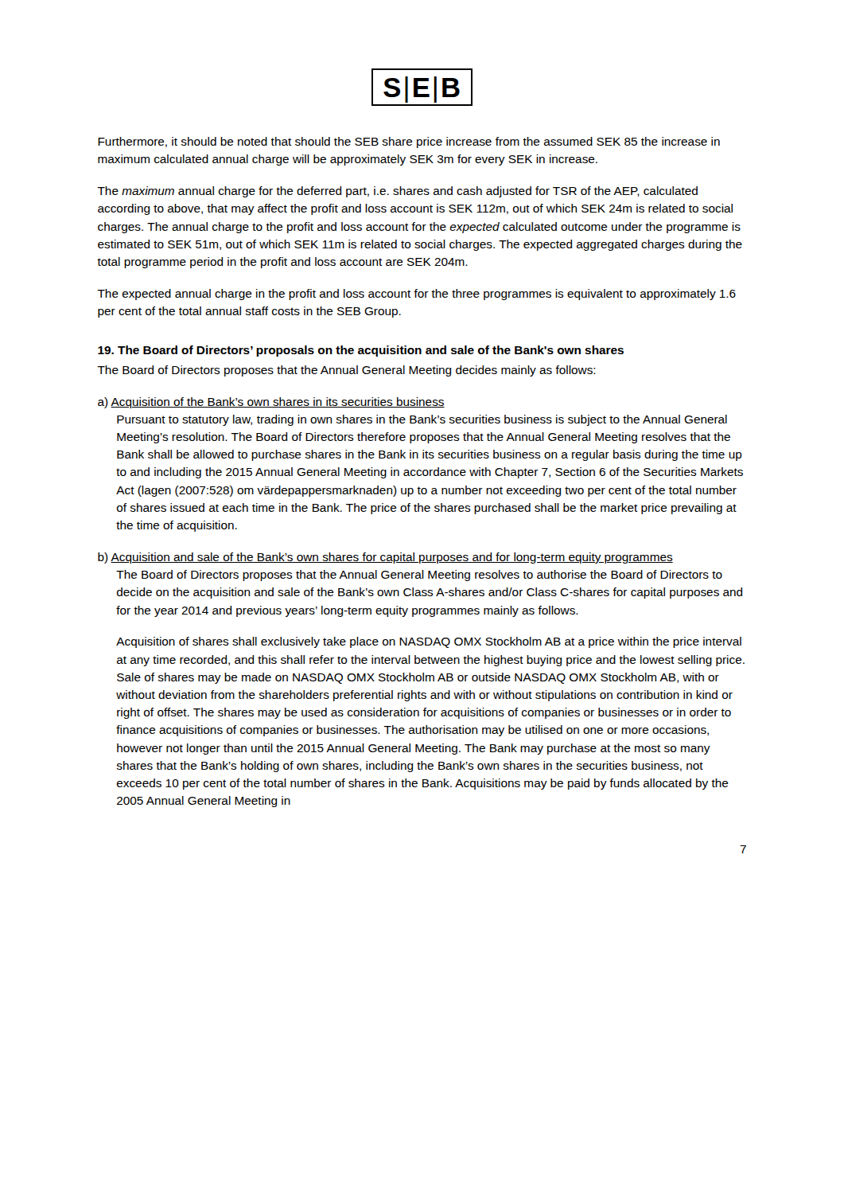S|E|B
Furthermore, it should be noted that should the SEB share price increase from the assumed SEK 85 the increase in maximum calculated annual charge will be approximately SEK 3m for every SEK in increase.
The maximum annual charge for the deferred part, i.e. shares and cash adjusted for TSR of the AEP, calculated according to above, that may affect the profit and loss account is SEK 112m, out of which SEK 24m is related to social charges. The annual charge to the profit and loss account for the expected calculated outcome under the programme is estimated to SEK 51m, out of which SEK 11m is related to social charges. The expected aggregated charges during the total programme period in the profit and loss account are SEK 204m.
The expected annual charge in the profit and loss account for the three programmes is equivalent to approximately 1.6 per cent of the total annual staff costs in the SEB Group.
19. The Board of Directors’ proposals on the acquisition and sale of the Bank's own shares
The Board of Directors proposes that the Annual General Meeting decides mainly as follows:
a) Acquisition of the Bank’s own shares in its securities business
Pursuant to statutory law, trading in own shares in the Bank’s securities business is subject to the Annual General Meeting’s resolution. The Board of Directors therefore proposes that the Annual General Meeting resolves that the Bank shall be allowed to purchase shares in the Bank in its securities business on a regular basis during the time up to and including the 2015 Annual General Meeting in accordance with Chapter 7, Section 6 of the Securities Markets Act (lagen (2007:528) om värdepappersmarknaden) up to a number not exceeding two per cent of the total number of shares issued at each time in the Bank. The price of the shares purchased shall be the market price prevailing at the time of acquisition.
b) Acquisition and sale of the Bank’s own shares for capital purposes and for long-term equity programmes
The Board of Directors proposes that the Annual General Meeting resolves to authorise the Board of Directors to decide on the acquisition and sale of the Bank’s own Class A-shares and/or Class C-shares for capital purposes and for the year 2014 and previous years’ long-term equity programmes mainly as follows.
Acquisition of shares shall exclusively take place on NASDAQ OMX Stockholm AB at a price within the price interval at any time recorded, and this shall refer to the interval between the highest buying price and the lowest selling price. Sale of shares may be made on NASDAQ OMX Stockholm AB or outside NASDAQ OMX Stockholm AB, with or without deviation from the shareholders preferential rights and with or without stipulations on contribution in kind or right of offset. The shares may be used as consideration for acquisitions of companies or businesses or in order to finance acquisitions of companies or businesses. The authorisation may be utilised on one or more occasions, however not longer than until the 2015 Annual General Meeting. The Bank may purchase at the most so many shares that the Bank’s holding of own shares, including the Bank’s own shares in the securities business, not exceeds 10 per cent of the total number of shares in the Bank. Acquisitions may be paid by funds allocated by the 2005 Annual General Meeting in
7